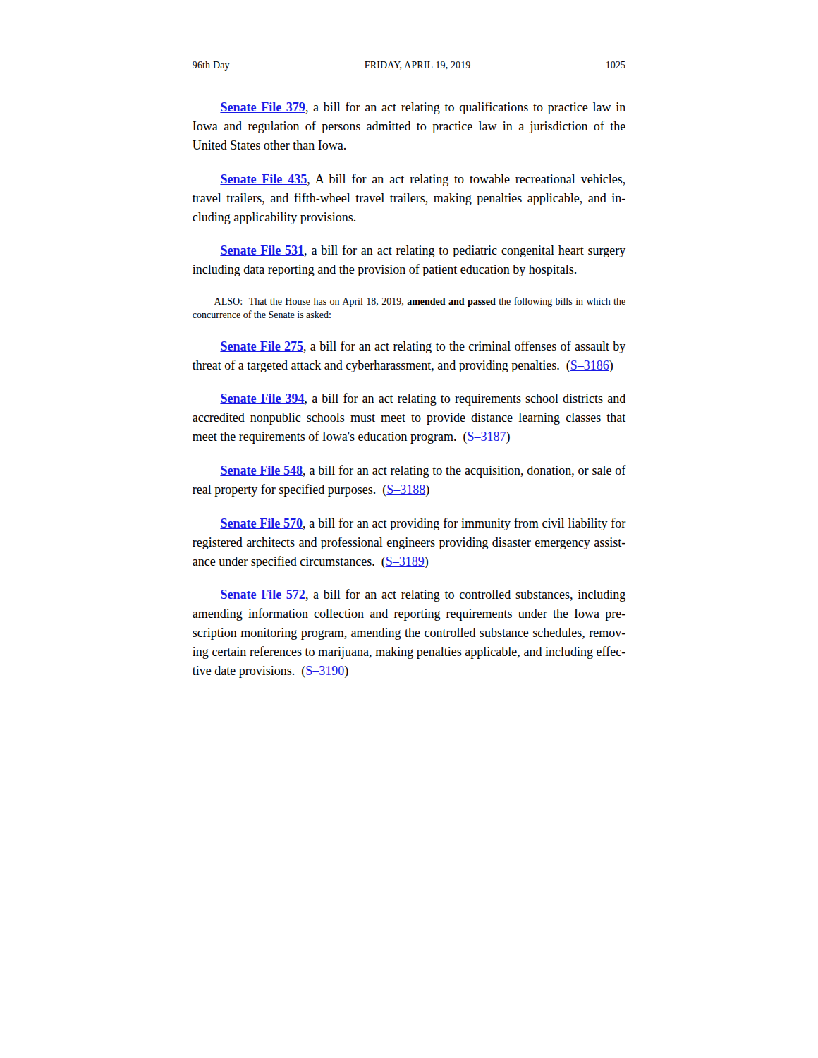96th Day FRIDAY, APRIL 19, 2019 1025
Senate File 379, a bill for an act relating to qualifications to practice law in Iowa and regulation of persons admitted to practice law in a jurisdiction of the United States other than Iowa.
Senate File 435, A bill for an act relating to towable recreational vehicles, travel trailers, and fifth-wheel travel trailers, making penalties applicable, and including applicability provisions.
Senate File 531, a bill for an act relating to pediatric congenital heart surgery including data reporting and the provision of patient education by hospitals.
ALSO: That the House has on April 18, 2019, amended and passed the following bills in which the concurrence of the Senate is asked:
Senate File 275, a bill for an act relating to the criminal offenses of assault by threat of a targeted attack and cyberharassment, and providing penalties. (S–3186)
Senate File 394, a bill for an act relating to requirements school districts and accredited nonpublic schools must meet to provide distance learning classes that meet the requirements of Iowa's education program. (S–3187)
Senate File 548, a bill for an act relating to the acquisition, donation, or sale of real property for specified purposes. (S–3188)
Senate File 570, a bill for an act providing for immunity from civil liability for registered architects and professional engineers providing disaster emergency assistance under specified circumstances. (S–3189)
Senate File 572, a bill for an act relating to controlled substances, including amending information collection and reporting requirements under the Iowa prescription monitoring program, amending the controlled substance schedules, removing certain references to marijuana, making penalties applicable, and including effective date provisions. (S–3190)